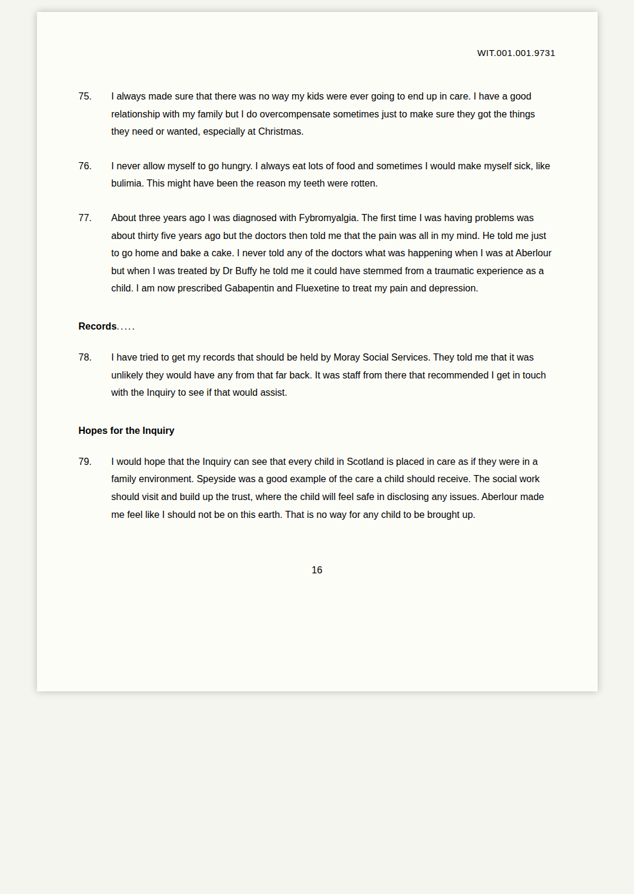WIT.001.001.9731
75. I always made sure that there was no way my kids were ever going to end up in care. I have a good relationship with my family but I do overcompensate sometimes just to make sure they got the things they need or wanted, especially at Christmas.
76. I never allow myself to go hungry. I always eat lots of food and sometimes I would make myself sick, like bulimia. This might have been the reason my teeth were rotten.
77. About three years ago I was diagnosed with Fybromyalgia. The first time I was having problems was about thirty five years ago but the doctors then told me that the pain was all in my mind. He told me just to go home and bake a cake. I never told any of the doctors what was happening when I was at Aberlour but when I was treated by Dr Buffy he told me it could have stemmed from a traumatic experience as a child. I am now prescribed Gabapentin and Fluexetine to treat my pain and depression.
Records.....
78. I have tried to get my records that should be held by Moray Social Services. They told me that it was unlikely they would have any from that far back. It was staff from there that recommended I get in touch with the Inquiry to see if that would assist.
Hopes for the Inquiry
79. I would hope that the Inquiry can see that every child in Scotland is placed in care as if they were in a family environment. Speyside was a good example of the care a child should receive. The social work should visit and build up the trust, where the child will feel safe in disclosing any issues. Aberlour made me feel like I should not be on this earth. That is no way for any child to be brought up.
16